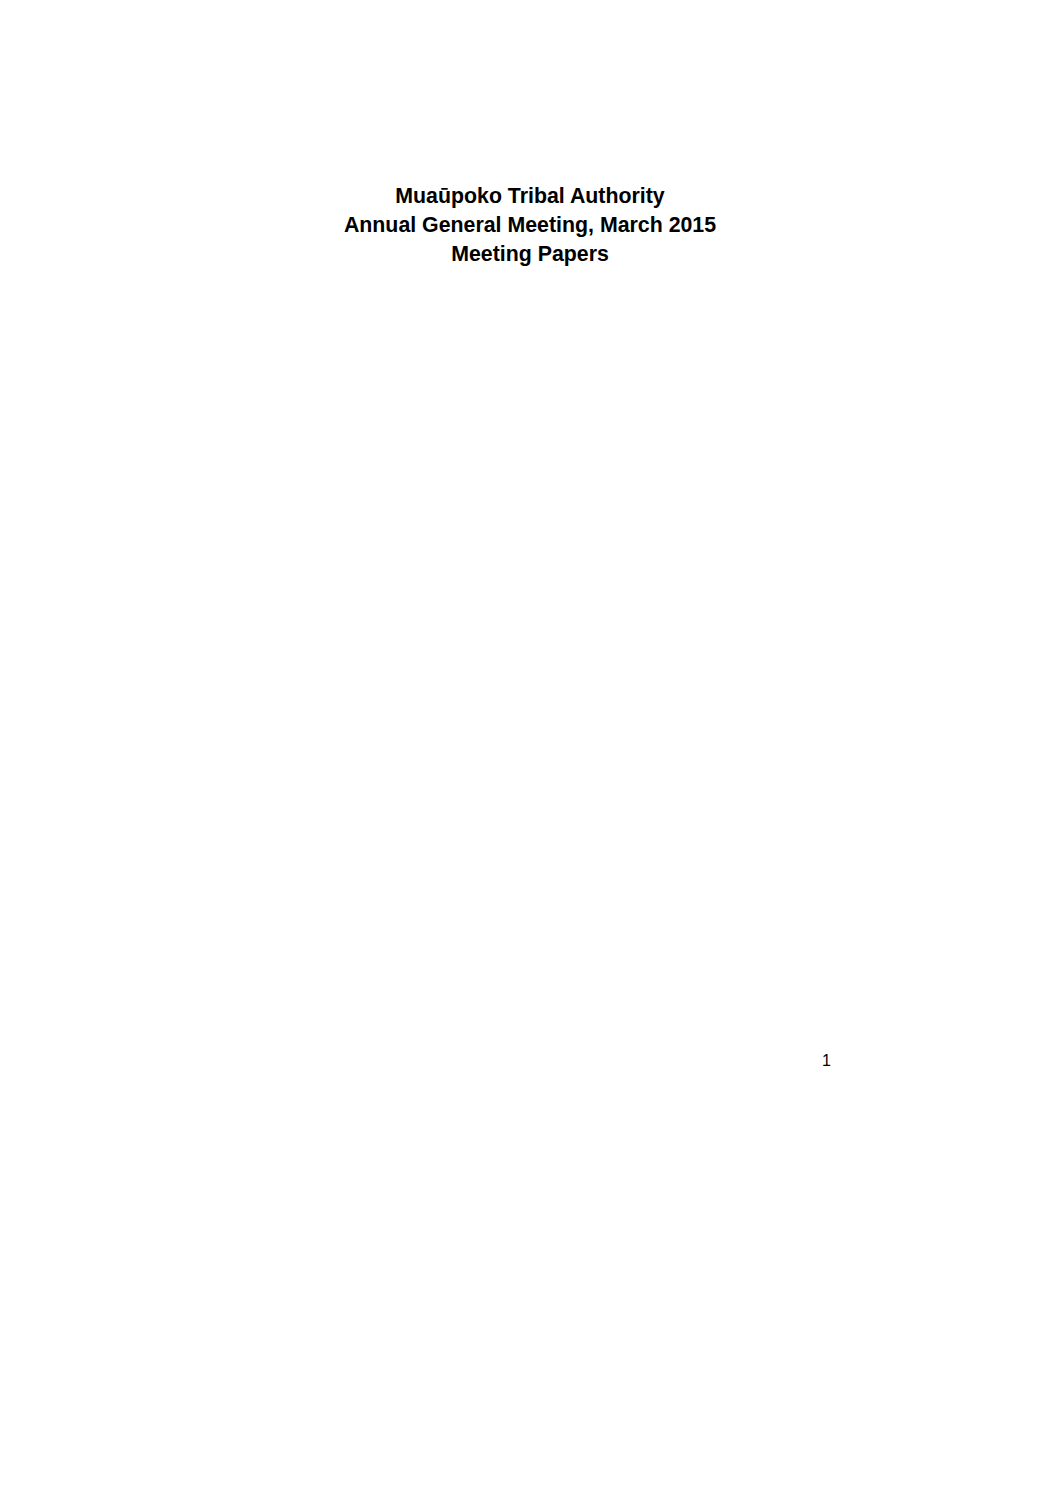Muaūpoko Tribal Authority
Annual General Meeting, March 2015
Meeting Papers
1